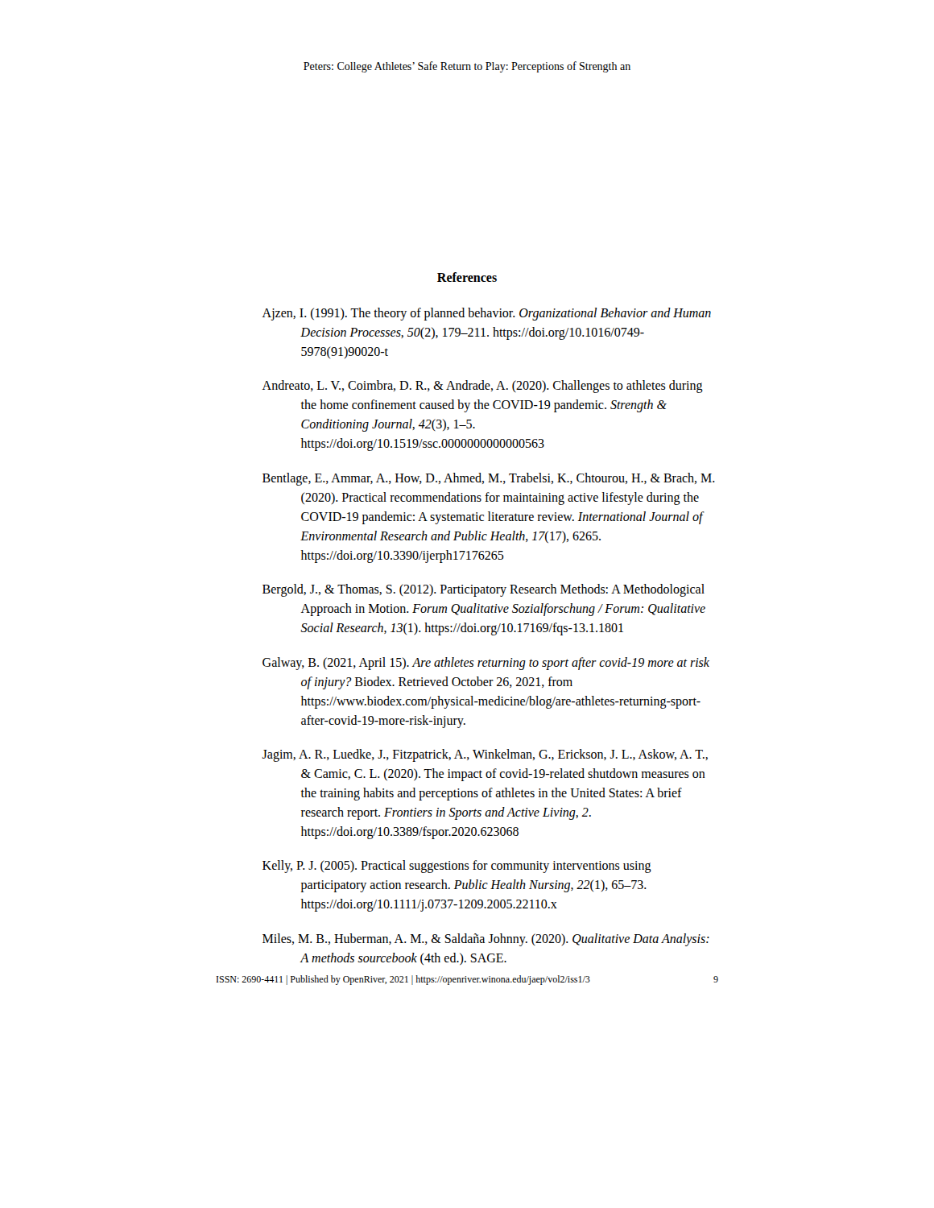Peters: College Athletes’ Safe Return to Play: Perceptions of Strength an
References
Ajzen, I. (1991). The theory of planned behavior. Organizational Behavior and Human Decision Processes, 50(2), 179–211. https://doi.org/10.1016/0749-5978(91)90020-t
Andreato, L. V., Coimbra, D. R., & Andrade, A. (2020). Challenges to athletes during the home confinement caused by the COVID-19 pandemic. Strength & Conditioning Journal, 42(3), 1–5. https://doi.org/10.1519/ssc.0000000000000563
Bentlage, E., Ammar, A., How, D., Ahmed, M., Trabelsi, K., Chtourou, H., & Brach, M. (2020). Practical recommendations for maintaining active lifestyle during the COVID-19 pandemic: A systematic literature review. International Journal of Environmental Research and Public Health, 17(17), 6265. https://doi.org/10.3390/ijerph17176265
Bergold, J., & Thomas, S. (2012). Participatory Research Methods: A Methodological Approach in Motion. Forum Qualitative Sozialforschung / Forum: Qualitative Social Research, 13(1). https://doi.org/10.17169/fqs-13.1.1801
Galway, B. (2021, April 15). Are athletes returning to sport after covid-19 more at risk of injury? Biodex. Retrieved October 26, 2021, from https://www.biodex.com/physical-medicine/blog/are-athletes-returning-sport-after-covid-19-more-risk-injury.
Jagim, A. R., Luedke, J., Fitzpatrick, A., Winkelman, G., Erickson, J. L., Askow, A. T., & Camic, C. L. (2020). The impact of covid-19-related shutdown measures on the training habits and perceptions of athletes in the United States: A brief research report. Frontiers in Sports and Active Living, 2. https://doi.org/10.3389/fspor.2020.623068
Kelly, P. J. (2005). Practical suggestions for community interventions using participatory action research. Public Health Nursing, 22(1), 65–73. https://doi.org/10.1111/j.0737-1209.2005.22110.x
Miles, M. B., Huberman, A. M., & Saldaña Johnny. (2020). Qualitative Data Analysis: A methods sourcebook (4th ed.). SAGE.
ISSN: 2690-4411 | Published by OpenRiver, 2021 | https://openriver.winona.edu/jaep/vol2/iss1/3
9